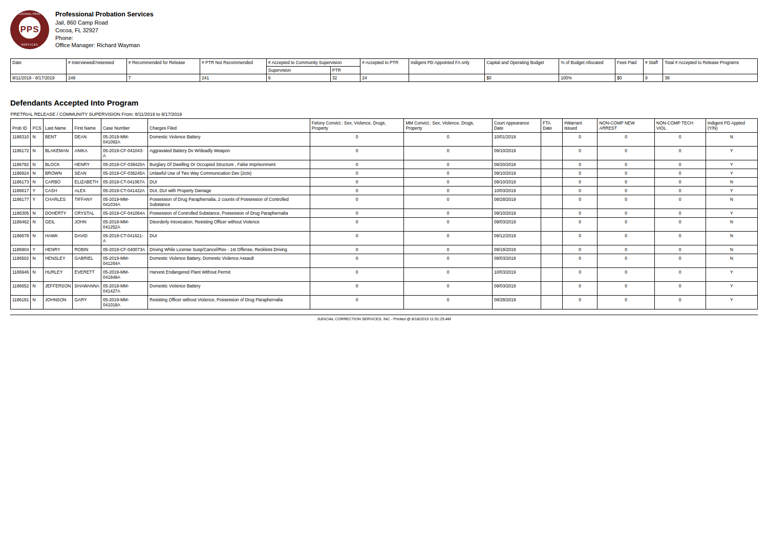PROFESSIONAL PROBATION
PPS
SERVICES
Professional Probation Services
Jail, 860 Camp Road
Cocoa, FL 32927
Phone:
Office Manager: Richard Wayman
| Date | # Interviewed/Assessed | # Recommended for Release | # PTR Not Recommended | # Accepted to Community Supervision | # Accepted to PTR | Indigent PD Appointed FA only | Capital and Operating Budget | % of Budget Allocated | Fees Paid | # Staff | Total # Accepted to Release Programs |
| --- | --- | --- | --- | --- | --- | --- | --- | --- | --- | --- | --- |
| Supervision | PTR |
| 8/11/2019 - 8/17/2019 | 248 | 7 | 241 | 6 | 32 | 24 | | $0 | 100% | $0 | 9 | 38 |
Defendants Accepted Into Program
| PRETRIAL RELEASE / COMMUNITY SUPERVISION From: 8/11/2019 to 8/17/2019 |
| --- |
| Prob ID | PCS | Last Name | First Name | Case Number | Charges Filed | Felony Convict.: Sex, Violence, Drugs, Property | MM Convict.: Sex, Violence, Drugs, Property | Court Appearance Date | FTA Date | #Warrant Issued | NON-COMP NEW ARREST | NON-COMP TECH VIOL | Indigent PD Appted (Y/N) |
| 1186310 | N | BENT | DEAN | 05-2019-MM-041092A | Domestic Violence Battery | 0 | 0 | 10/01/2019 | | 0 | 0 | 0 | N |
| 1186172 | N | BLAKEMAN | ANIKA | 05-2019-CF-041043-A | Aggravated Battery Dv W/deadly Weapon | 0 | 0 | 09/10/2019 | | 0 | 0 | 0 | Y |
| 1186782 | N | BLOCK | HENRY | 05-2019-CF-038420A | Burglary Of Dwelling Or Occupied Structure , False Imprisonment | 0 | 0 | 08/20/2019 | | 0 | 0 | 0 | Y |
| 1186924 | N | BROWN | SEAN | 05-2019-CF-036245A | Unlawful Use of Two Way Communication Dev (2cts) | 0 | 0 | 09/10/2019 | | 0 | 0 | 0 | Y |
| 1186173 | N | CARBO | ELIZABETH | 05-2019-CT-041067A | DUI | 0 | 0 | 09/10/2019 | | 0 | 0 | 0 | N |
| 1186617 | Y | CASH | ALEX | 05-2019-CT-041422A | DUI, DUI with Property Damage | 0 | 0 | 10/03/2019 | | 0 | 0 | 0 | Y |
| 1186177 | Y | CHARLES | TIFFANY | 05-2019-MM-041034A | Possession of Drug Paraphernalia, 2 counts of Possession of Controlled Substance | 0 | 0 | 08/28/2019 | | 0 | 0 | 0 | N |
| 1186305 | N | DOHERTY | CRYSTAL | 05-2019-CF-041064A | Possession of Controlled Substance, Possession of Drug Paraphernalia | 0 | 0 | 09/10/2019 | | 0 | 0 | 0 | Y |
| 1186462 | N | GEIL | JOHN | 05-2019-MM-041252A | Disorderly Intoxication, Resisting Officer without Violence | 0 | 0 | 09/03/2019 | | 0 | 0 | 0 | N |
| 1186678 | N | HAWK | DAVID | 05-2019-CT-041621-A | DUI | 0 | 0 | 09/12/2019 | | 0 | 0 | 0 | N |
| 1186904 | Y | HENRY | ROBIN | 05-2019-CF-040073A | Driving While License Susp/Cancel/Rev - 1st Offense, Reckless Driving | 0 | 0 | 09/19/2019 | | 0 | 0 | 0 | N |
| 1186502 | N | HENSLEY | GABRIEL | 05-2019-MM-041264A | Domestic Violence Battery, Domestic Violence Assault | 0 | 0 | 09/03/2019 | | 0 | 0 | 0 | N |
| 1186946 | N | HURLEY | EVERETT | 05-2019-MM-041849A | Harvest Endangered Plant Without Permit | 0 | 0 | 10/03/2019 | | 0 | 0 | 0 | Y |
| 1186652 | N | JEFFERSON | SHAWANNA | 05-2019-MM-041427A | Domestic Violence Battery | 0 | 0 | 09/03/2019 | | 0 | 0 | 0 | Y |
| 1186181 | N | JOHNSON | GARY | 05-2019-MM-041018A | Resisting Officer without Violence, Possession of Drug Paraphernalia | 0 | 0 | 08/28/2019 | | 0 | 0 | 0 | Y |
JUDICIAL CORRECTION SERVICES, INC - Printed @ 8/18/2019 11:51:25 AM